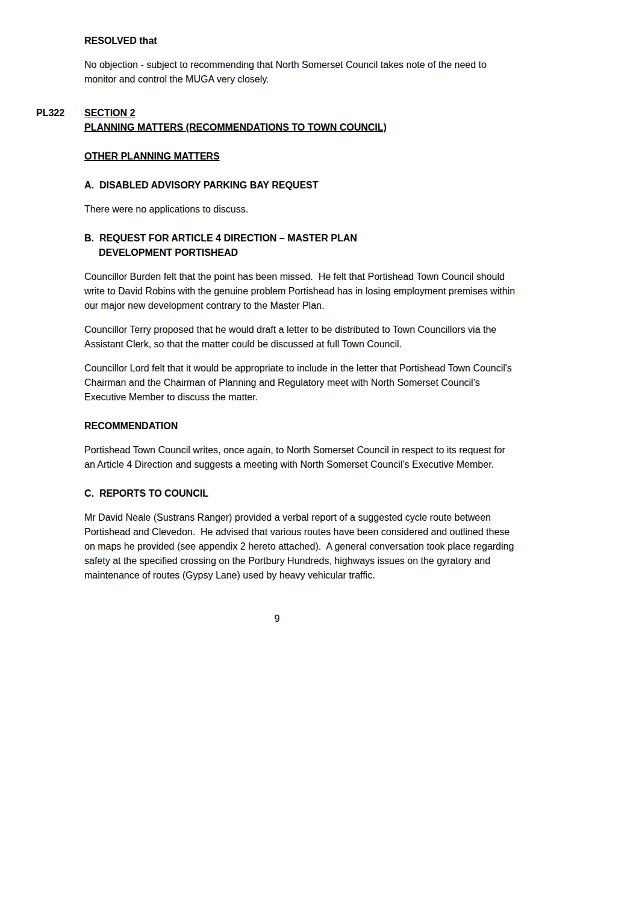RESOLVED that
No objection - subject to recommending that North Somerset Council takes note of the need to monitor and control the MUGA very closely.
PL322
SECTION 2
PLANNING MATTERS (RECOMMENDATIONS TO TOWN COUNCIL)
OTHER PLANNING MATTERS
A. DISABLED ADVISORY PARKING BAY REQUEST
There were no applications to discuss.
B. REQUEST FOR ARTICLE 4 DIRECTION – MASTER PLAN
DEVELOPMENT PORTISHEAD
Councillor Burden felt that the point has been missed. He felt that Portishead Town Council should write to David Robins with the genuine problem Portishead has in losing employment premises within our major new development contrary to the Master Plan.
Councillor Terry proposed that he would draft a letter to be distributed to Town Councillors via the Assistant Clerk, so that the matter could be discussed at full Town Council.
Councillor Lord felt that it would be appropriate to include in the letter that Portishead Town Council's Chairman and the Chairman of Planning and Regulatory meet with North Somerset Council's Executive Member to discuss the matter.
RECOMMENDATION
Portishead Town Council writes, once again, to North Somerset Council in respect to its request for an Article 4 Direction and suggests a meeting with North Somerset Council’s Executive Member.
C. REPORTS TO COUNCIL
Mr David Neale (Sustrans Ranger) provided a verbal report of a suggested cycle route between Portishead and Clevedon. He advised that various routes have been considered and outlined these on maps he provided (see appendix 2 hereto attached). A general conversation took place regarding safety at the specified crossing on the Portbury Hundreds, highways issues on the gyratory and maintenance of routes (Gypsy Lane) used by heavy vehicular traffic.
9